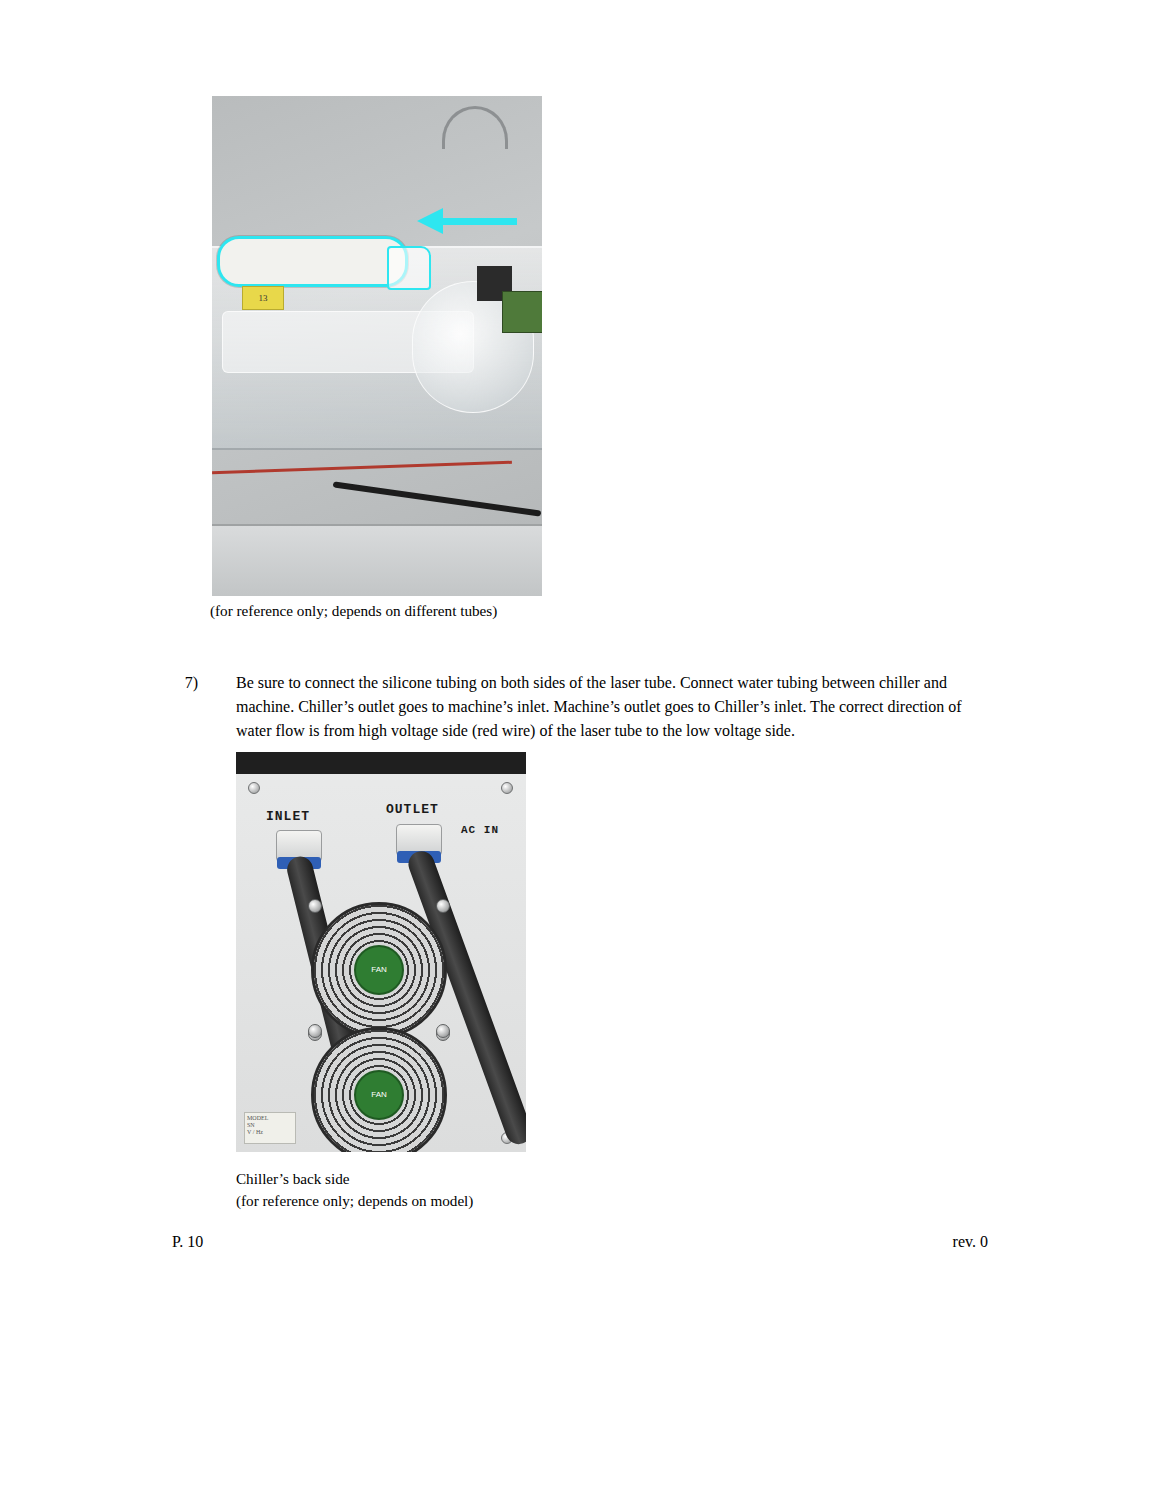13
(for reference only; depends on different tubes)
Be sure to connect the silicone tubing on both sides of the laser tube. Connect water tubing between chiller and machine. Chiller’s outlet goes to machine’s inlet. Machine’s outlet goes to Chiller’s inlet. The correct direction of water flow is from high voltage side (red wire) of the laser tube to the low voltage side.
INLET
OUTLET
AC IN
FAN
FAN
MODEL
SN
V / Hz
Chiller’s back side
(for reference only; depends on model)
P. 10 rev. 0